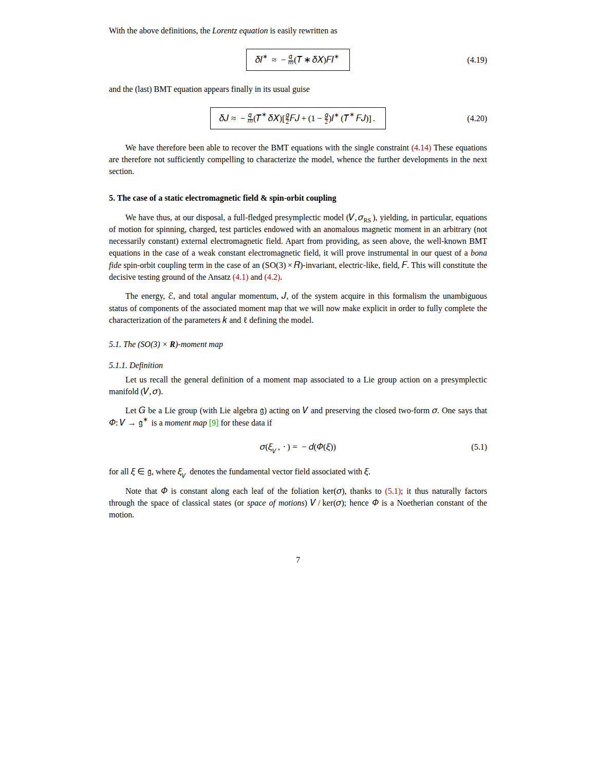With the above definitions, the Lorentz equation is easily rewritten as
δI∗ ≈ − qm (T¯∗δX) FI∗ (4.19)
and the (last) BMT equation appears finally in its usual guise
δJ ≈ − qm (T¯∗δX) [ g2 FJ + (1−g2) I∗ (T¯∗FJ) ] . (4.20)
We have therefore been able to recover the BMT equations with the single constraint (4.14) These equations are therefore not sufficiently compelling to characterize the model, whence the further developments in the next section.
5. The case of a static electromagnetic field & spin-orbit coupling
We have thus, at our disposal, a full-fledged presymplectic model (V,σRS), yielding, in particular, equations of motion for spinning, charged, test particles endowed with an anomalous magnetic moment in an arbitrary (not necessarily constant) external electromagnetic field. Apart from providing, as seen above, the well-known BMT equations in the case of a weak constant electromagnetic field, it will prove instrumental in our quest of a bona fide spin-orbit coupling term in the case of an (SO(3)×R)-invariant, electric-like, field, F. This will constitute the decisive testing ground of the Ansatz (4.1) and (4.2).
The energy, ℰ, and total angular momentum, J, of the system acquire in this formalism the unambiguous status of components of the associated moment map that we will now make explicit in order to fully complete the characterization of the parameters k and ℓ defining the model.
5.1. The (SO(3) × R)-moment map
5.1.1. Definition
Let us recall the general definition of a moment map associated to a Lie group action on a presymplectic manifold (V,σ).
Let G be a Lie group (with Lie algebra 𝔤) acting on V and preserving the closed two-form σ. One says that Φ:V→𝔤∗ is a moment map [9] for these data if
σ(ξV,·) = −d(Φ(ξ)) (5.1)
for all ξ∈𝔤, where ξV denotes the fundamental vector field associated with ξ.
Note that Φ is constant along each leaf of the foliation ker(σ), thanks to (5.1); it thus naturally factors through the space of classical states (or space of motions) V/ker(σ); hence Φ is a Noetherian constant of the motion.
7